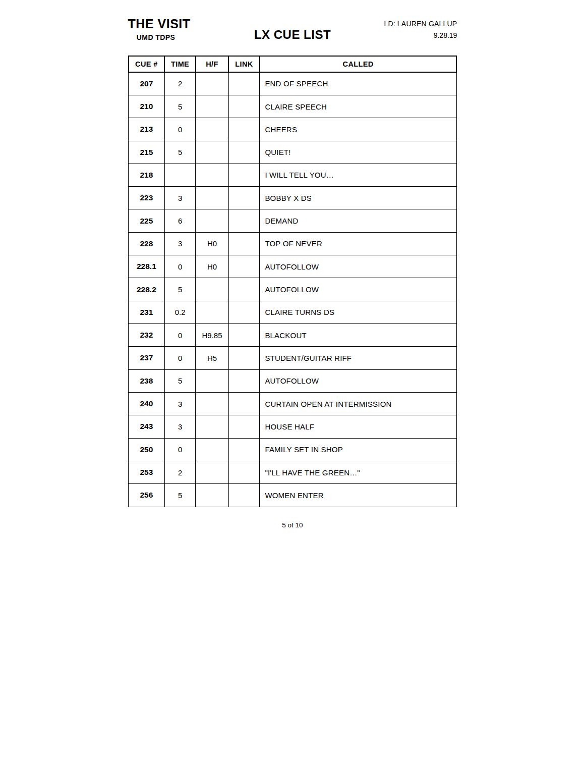THE VISIT
UMD TDPS
LX CUE LIST
LD: LAUREN GALLUP
9.28.19
| CUE # | TIME | H/F | LINK | CALLED |
| --- | --- | --- | --- | --- |
| 207 | 2 | | | END OF SPEECH |
| 210 | 5 | | | CLAIRE SPEECH |
| 213 | 0 | | | CHEERS |
| 215 | 5 | | | QUIET! |
| 218 | | | | I WILL TELL YOU… |
| 223 | 3 | | | BOBBY X DS |
| 225 | 6 | | | DEMAND |
| 228 | 3 | H0 | | TOP OF NEVER |
| 228.1 | 0 | H0 | | AUTOFOLLOW |
| 228.2 | 5 | | | AUTOFOLLOW |
| 231 | 0.2 | | | CLAIRE TURNS DS |
| 232 | 0 | H9.85 | | BLACKOUT |
| 237 | 0 | H5 | | STUDENT/GUITAR RIFF |
| 238 | 5 | | | AUTOFOLLOW |
| 240 | 3 | | | CURTAIN OPEN AT INTERMISSION |
| 243 | 3 | | | HOUSE HALF |
| 250 | 0 | | | FAMILY SET IN SHOP |
| 253 | 2 | | | "I'LL HAVE THE GREEN…" |
| 256 | 5 | | | WOMEN ENTER |
5 of 10